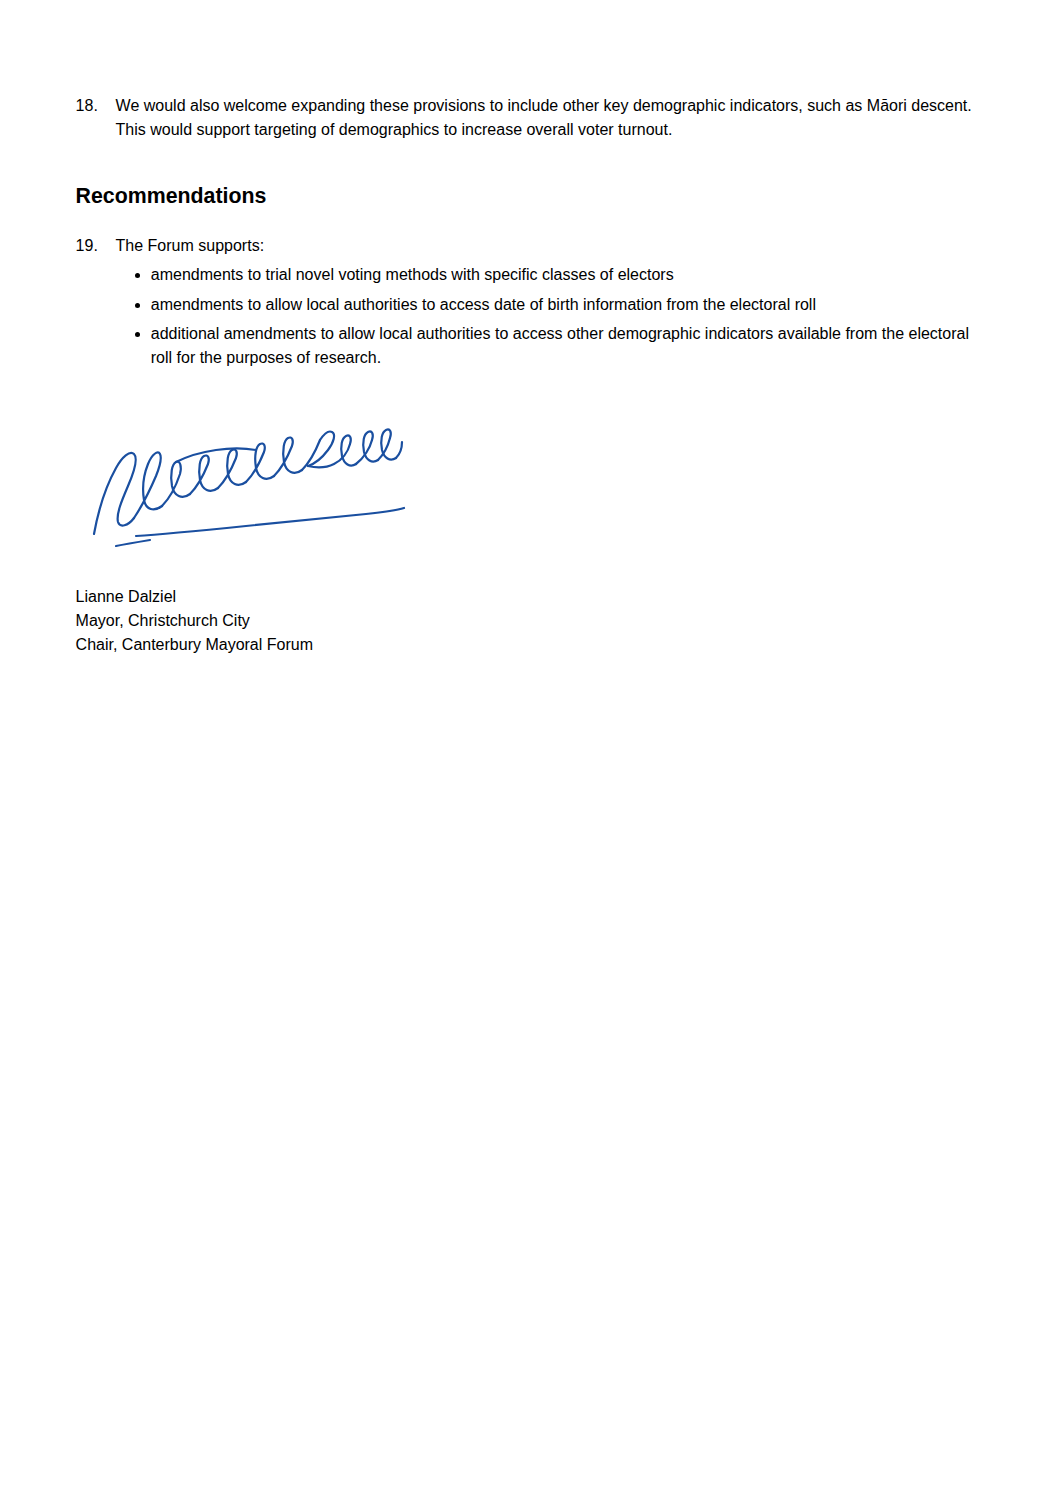18.
We would also welcome expanding these provisions to include other key demographic indicators, such as Māori descent. This would support targeting of demographics to increase overall voter turnout.
Recommendations
19.
The Forum supports:
amendments to trial novel voting methods with specific classes of electors
amendments to allow local authorities to access date of birth information from the electoral roll
additional amendments to allow local authorities to access other demographic indicators available from the electoral roll for the purposes of research.
Lianne Dalziel
Mayor, Christchurch City
Chair, Canterbury Mayoral Forum